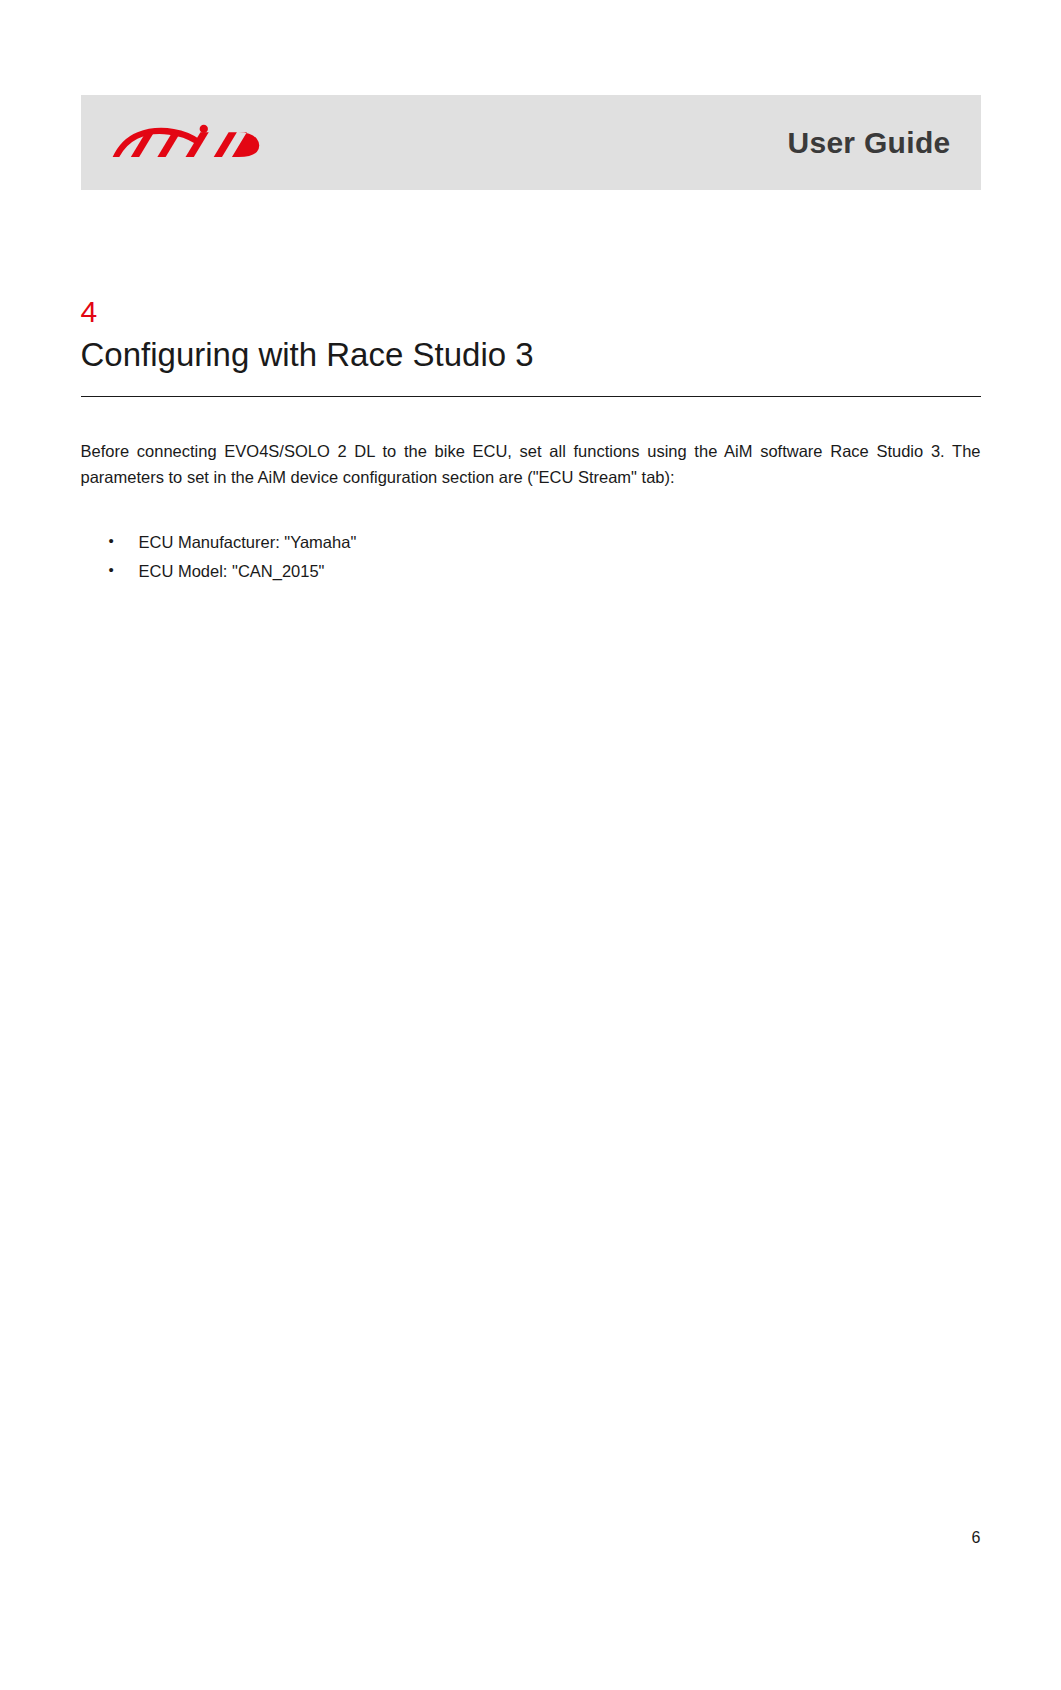User Guide
4
Configuring with Race Studio 3
Before connecting EVO4S/SOLO 2 DL to the bike ECU, set all functions using the AiM software Race Studio 3. The parameters to set in the AiM device configuration section are ("ECU Stream" tab):
ECU Manufacturer: "Yamaha"
ECU Model: "CAN_2015"
6